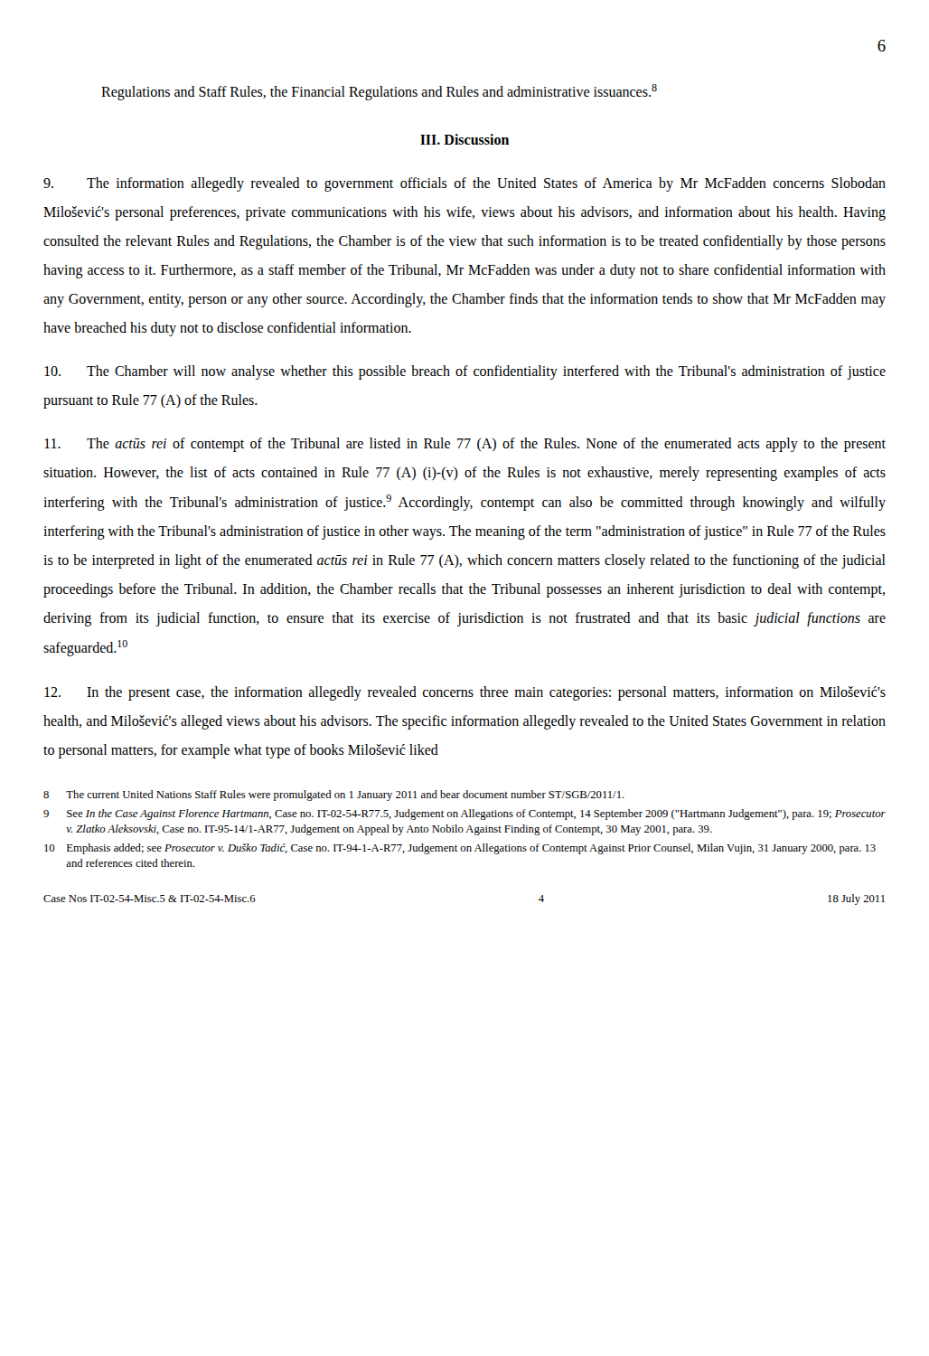6
Regulations and Staff Rules, the Financial Regulations and Rules and administrative issuances.8
III. Discussion
9. The information allegedly revealed to government officials of the United States of America by Mr McFadden concerns Slobodan Milošević's personal preferences, private communications with his wife, views about his advisors, and information about his health. Having consulted the relevant Rules and Regulations, the Chamber is of the view that such information is to be treated confidentially by those persons having access to it. Furthermore, as a staff member of the Tribunal, Mr McFadden was under a duty not to share confidential information with any Government, entity, person or any other source. Accordingly, the Chamber finds that the information tends to show that Mr McFadden may have breached his duty not to disclose confidential information.
10. The Chamber will now analyse whether this possible breach of confidentiality interfered with the Tribunal's administration of justice pursuant to Rule 77 (A) of the Rules.
11. The actūs rei of contempt of the Tribunal are listed in Rule 77 (A) of the Rules. None of the enumerated acts apply to the present situation. However, the list of acts contained in Rule 77 (A) (i)-(v) of the Rules is not exhaustive, merely representing examples of acts interfering with the Tribunal's administration of justice.9 Accordingly, contempt can also be committed through knowingly and wilfully interfering with the Tribunal's administration of justice in other ways. The meaning of the term "administration of justice" in Rule 77 of the Rules is to be interpreted in light of the enumerated actūs rei in Rule 77 (A), which concern matters closely related to the functioning of the judicial proceedings before the Tribunal. In addition, the Chamber recalls that the Tribunal possesses an inherent jurisdiction to deal with contempt, deriving from its judicial function, to ensure that its exercise of jurisdiction is not frustrated and that its basic judicial functions are safeguarded.10
12. In the present case, the information allegedly revealed concerns three main categories: personal matters, information on Milošević's health, and Milošević's alleged views about his advisors. The specific information allegedly revealed to the United States Government in relation to personal matters, for example what type of books Milošević liked
8 The current United Nations Staff Rules were promulgated on 1 January 2011 and bear document number ST/SGB/2011/1.
9 See In the Case Against Florence Hartmann, Case no. IT-02-54-R77.5, Judgement on Allegations of Contempt, 14 September 2009 ("Hartmann Judgement"), para. 19; Prosecutor v. Zlatko Aleksovski, Case no. IT-95-14/1-AR77, Judgement on Appeal by Anto Nobilo Against Finding of Contempt, 30 May 2001, para. 39.
10 Emphasis added; see Prosecutor v. Duško Tadić, Case no. IT-94-1-A-R77, Judgement on Allegations of Contempt Against Prior Counsel, Milan Vujin, 31 January 2000, para. 13 and references cited therein.
Case Nos IT-02-54-Misc.5 & IT-02-54-Misc.6 4 18 July 2011